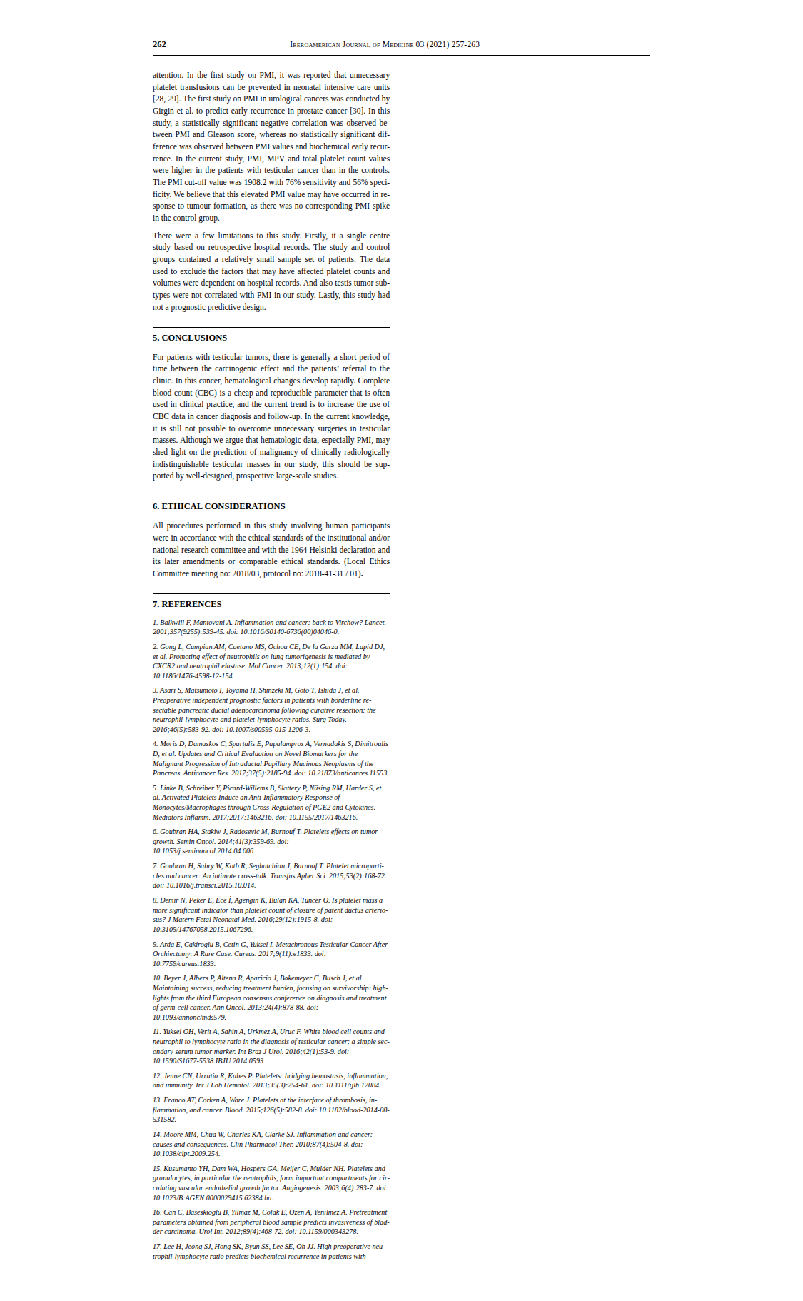262 Iberoamerican Journal of Medicine 03 (2021) 257-263
attention. In the first study on PMI, it was reported that unnecessary platelet transfusions can be prevented in neonatal intensive care units [28, 29]. The first study on PMI in urological cancers was conducted by Girgin et al. to predict early recurrence in prostate cancer [30]. In this study, a statistically significant negative correlation was observed between PMI and Gleason score, whereas no statistically significant difference was observed between PMI values and biochemical early recurrence. In the current study, PMI, MPV and total platelet count values were higher in the patients with testicular cancer than in the controls. The PMI cut-off value was 1908.2 with 76% sensitivity and 56% specificity. We believe that this elevated PMI value may have occurred in response to tumour formation, as there was no corresponding PMI spike in the control group.
There were a few limitations to this study. Firstly, it a single centre study based on retrospective hospital records. The study and control groups contained a relatively small sample set of patients. The data used to exclude the factors that may have affected platelet counts and volumes were dependent on hospital records. And also testis tumor subtypes were not correlated with PMI in our study. Lastly, this study had not a prognostic predictive design.
5. CONCLUSIONS
For patients with testicular tumors, there is generally a short period of time between the carcinogenic effect and the patients’ referral to the clinic. In this cancer, hematological changes develop rapidly. Complete blood count (CBC) is a cheap and reproducible parameter that is often used in clinical practice, and the current trend is to increase the use of CBC data in cancer diagnosis and follow-up. In the current knowledge, it is still not possible to overcome unnecessary surgeries in testicular masses. Although we argue that hematologic data, especially PMI, may shed light on the prediction of malignancy of clinically-radiologically indistinguishable testicular masses in our study, this should be supported by well-designed, prospective large-scale studies.
6. ETHICAL CONSIDERATIONS
All procedures performed in this study involving human participants were in accordance with the ethical standards of the institutional and/or national research committee and with the 1964 Helsinki declaration and its later amendments or comparable ethical standards. (Local Ethics Committee meeting no: 2018/03, protocol no: 2018-41-31 / 01).
7. REFERENCES
1. Balkwill F, Mantovani A. Inflammation and cancer: back to Virchow? Lancet. 2001;357(9255):539-45. doi: 10.1016/S0140-6736(00)04046-0.
2. Gong L, Cumpian AM, Caetano MS, Ochoa CE, De la Garza MM, Lapid DJ, et al. Promoting effect of neutrophils on lung tumorigenesis is mediated by CXCR2 and neutrophil elastase. Mol Cancer. 2013;12(1):154. doi: 10.1186/1476-4598-12-154.
3. Asari S, Matsumoto I, Toyama H, Shinzeki M, Goto T, Ishida J, et al. Preoperative independent prognostic factors in patients with borderline resectable pancreatic ductal adenocarcinoma following curative resection: the neutrophil-lymphocyte and platelet-lymphocyte ratios. Surg Today. 2016;46(5):583-92. doi: 10.1007/s00595-015-1206-3.
4. Moris D, Damaskos C, Spartalis E, Papalampros A, Vernadakis S, Dimitroulis D, et al. Updates and Critical Evaluation on Novel Biomarkers for the Malignant Progression of Intraductal Papillary Mucinous Neoplasms of the Pancreas. Anticancer Res. 2017;37(5):2185-94. doi: 10.21873/anticanres.11553.
5. Linke B, Schreiber Y, Picard-Willems B, Slattery P, Nüsing RM, Harder S, et al. Activated Platelets Induce an Anti-Inflammatory Response of Monocytes/Macrophages through Cross-Regulation of PGE2 and Cytokines. Mediators Inflamm. 2017;2017:1463216. doi: 10.1155/2017/1463216.
6. Goubran HA, Stakiw J, Radosevic M, Burnouf T. Platelets effects on tumor growth. Semin Oncol. 2014;41(3):359-69. doi: 10.1053/j.seminoncol.2014.04.006.
7. Goubran H, Sabry W, Kotb R, Seghatchian J, Burnouf T. Platelet microparticles and cancer: An intimate cross-talk. Transfus Apher Sci. 2015;53(2):168-72. doi: 10.1016/j.transci.2015.10.014.
8. Demir N, Peker E, Ece İ, Ağengin K, Bulan KA, Tuncer O. Is platelet mass a more significant indicator than platelet count of closure of patent ductus arteriosus? J Matern Fetal Neonatal Med. 2016;29(12):1915-8. doi: 10.3109/14767058.2015.1067296.
9. Arda E, Cakiroglu B, Cetin G, Yuksel I. Metachronous Testicular Cancer After Orchiectomy: A Rare Case. Cureus. 2017;9(11):e1833. doi: 10.7759/cureus.1833.
10. Beyer J, Albers P, Altena R, Aparicio J, Bokemeyer C, Busch J, et al. Maintaining success, reducing treatment burden, focusing on survivorship: highlights from the third European consensus conference on diagnosis and treatment of germ-cell cancer. Ann Oncol. 2013;24(4):878-88. doi: 10.1093/annonc/mds579.
11. Yuksel OH, Verit A, Sahin A, Urkmez A, Uruc F. White blood cell counts and neutrophil to lymphocyte ratio in the diagnosis of testicular cancer: a simple secondary serum tumor marker. Int Braz J Urol. 2016;42(1):53-9. doi: 10.1590/S1677-5538.IBJU.2014.0593.
12. Jenne CN, Urrutia R, Kubes P. Platelets: bridging hemostasis, inflammation, and immunity. Int J Lab Hematol. 2013;35(3):254-61. doi: 10.1111/ijlh.12084.
13. Franco AT, Corken A, Ware J. Platelets at the interface of thrombosis, inflammation, and cancer. Blood. 2015;126(5):582-8. doi: 10.1182/blood-2014-08-531582.
14. Moore MM, Chua W, Charles KA, Clarke SJ. Inflammation and cancer: causes and consequences. Clin Pharmacol Ther. 2010;87(4):504-8. doi: 10.1038/clpt.2009.254.
15. Kusumanto YH, Dam WA, Hospers GA, Meijer C, Mulder NH. Platelets and granulocytes, in particular the neutrophils, form important compartments for circulating vascular endothelial growth factor. Angiogenesis. 2003;6(4):283-7. doi: 10.1023/B:AGEN.0000029415.62384.ba.
16. Can C, Baseskioglu B, Yilmaz M, Colak E, Ozen A, Yenilmez A. Pretreatment parameters obtained from peripheral blood sample predicts invasiveness of bladder carcinoma. Urol Int. 2012;89(4):468-72. doi: 10.1159/000343278.
17. Lee H, Jeong SJ, Hong SK, Byun SS, Lee SE, Oh JJ. High preoperative neutrophil-lymphocyte ratio predicts biochemical recurrence in patients with